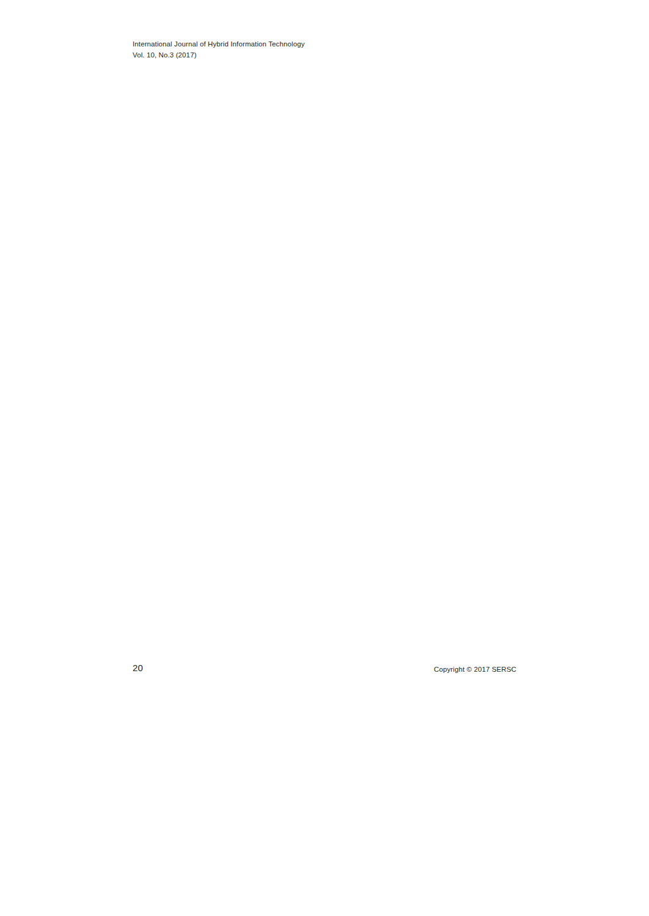International Journal of Hybrid Information Technology Vol. 10, No.3 (2017)
20
Copyright © 2017 SERSC